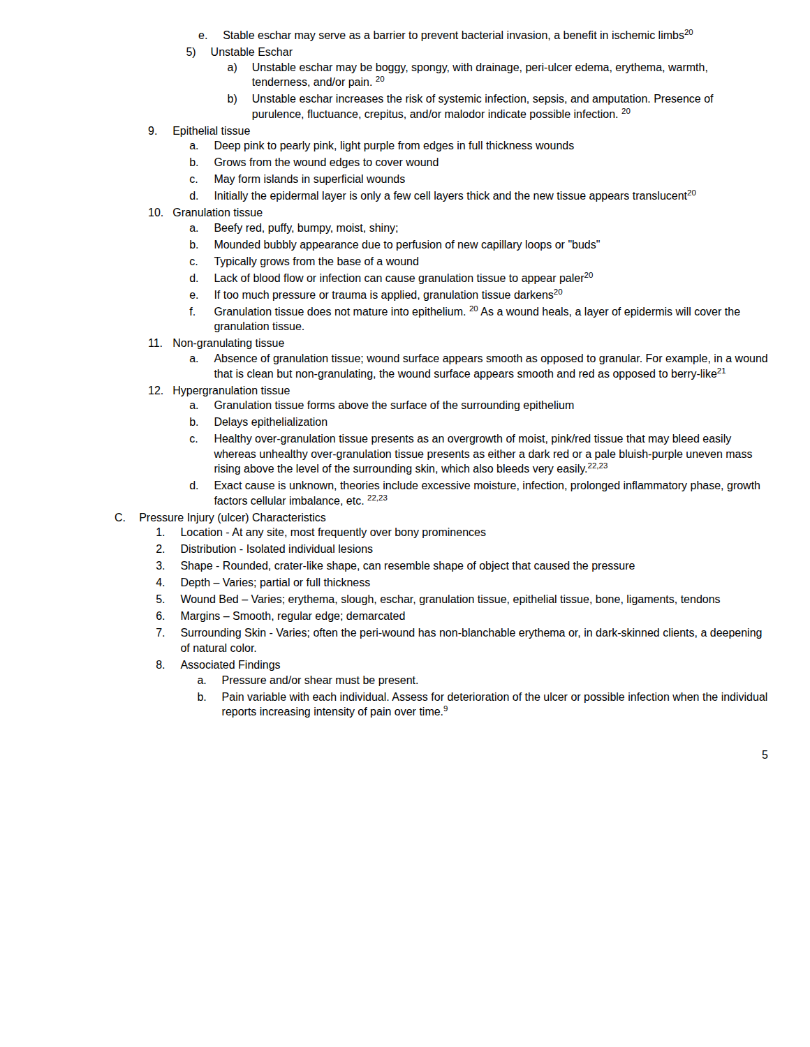e. Stable eschar may serve as a barrier to prevent bacterial invasion, a benefit in ischemic limbs20
5) Unstable Eschar
a) Unstable eschar may be boggy, spongy, with drainage, peri-ulcer edema, erythema, warmth, tenderness, and/or pain. 20
b) Unstable eschar increases the risk of systemic infection, sepsis, and amputation. Presence of purulence, fluctuance, crepitus, and/or malodor indicate possible infection. 20
9. Epithelial tissue
a. Deep pink to pearly pink, light purple from edges in full thickness wounds
b. Grows from the wound edges to cover wound
c. May form islands in superficial wounds
d. Initially the epidermal layer is only a few cell layers thick and the new tissue appears translucent20
10. Granulation tissue
a. Beefy red, puffy, bumpy, moist, shiny;
b. Mounded bubbly appearance due to perfusion of new capillary loops or "buds"
c. Typically grows from the base of a wound
d. Lack of blood flow or infection can cause granulation tissue to appear paler20
e. If too much pressure or trauma is applied, granulation tissue darkens20
f. Granulation tissue does not mature into epithelium. 20 As a wound heals, a layer of epidermis will cover the granulation tissue.
11. Non-granulating tissue
a. Absence of granulation tissue; wound surface appears smooth as opposed to granular. For example, in a wound that is clean but non-granulating, the wound surface appears smooth and red as opposed to berry-like21
12. Hypergranulation tissue
a. Granulation tissue forms above the surface of the surrounding epithelium
b. Delays epithelialization
c. Healthy over-granulation tissue presents as an overgrowth of moist, pink/red tissue that may bleed easily whereas unhealthy over-granulation tissue presents as either a dark red or a pale bluish-purple uneven mass rising above the level of the surrounding skin, which also bleeds very easily.22,23
d. Exact cause is unknown, theories include excessive moisture, infection, prolonged inflammatory phase, growth factors cellular imbalance, etc. 22,23
C. Pressure Injury (ulcer) Characteristics
1. Location - At any site, most frequently over bony prominences
2. Distribution - Isolated individual lesions
3. Shape - Rounded, crater-like shape, can resemble shape of object that caused the pressure
4. Depth – Varies; partial or full thickness
5. Wound Bed – Varies; erythema, slough, eschar, granulation tissue, epithelial tissue, bone, ligaments, tendons
6. Margins – Smooth, regular edge; demarcated
7. Surrounding Skin - Varies; often the peri-wound has non-blanchable erythema or, in dark-skinned clients, a deepening of natural color.
8. Associated Findings
a. Pressure and/or shear must be present.
b. Pain variable with each individual. Assess for deterioration of the ulcer or possible infection when the individual reports increasing intensity of pain over time.9
5